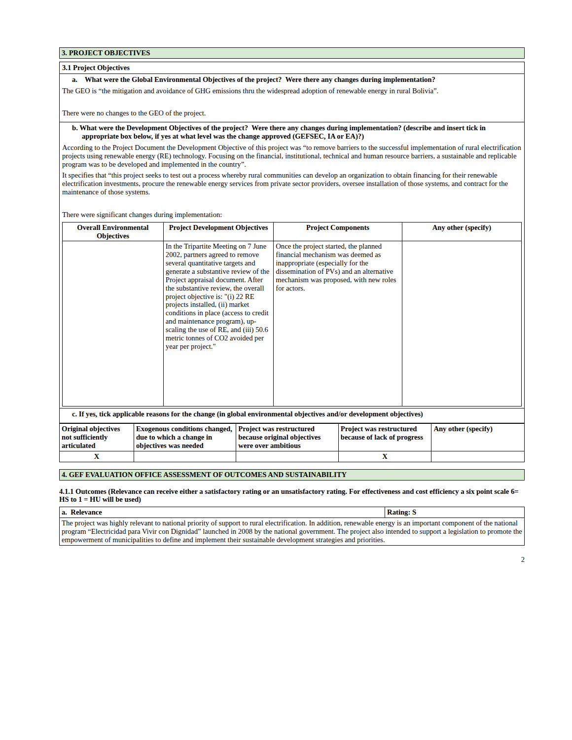3. PROJECT OBJECTIVES
| 3.1 Project Objectives |
| a. What were the Global Environmental Objectives of the project? Were there any changes during implementation? The GEO is “the mitigation and avoidance of GHG emissions thru the widespread adoption of renewable energy in rural Bolivia”. There were no changes to the GEO of the project. |
| b. What were the Development Objectives of the project? Were there any changes during implementation? (describe and insert tick in appropriate box below, if yes at what level was the change approved (GEFSEC, IA or EA)?) According to the Project Document the Development Objective of this project was “to remove barriers to the successful implementation of rural electrification projects using renewable energy (RE) technology. Focusing on the financial, institutional, technical and human resource barriers, a sustainable and replicable program was to be developed and implemented in the country”. It specifies that “this project seeks to test out a process whereby rural communities can develop an organization to obtain financing for their renewable electrification investments, procure the renewable energy services from private sector providers, oversee installation of those systems, and contract for the maintenance of those systems. There were significant changes during implementation: / Overall Environmental Objectives / Project Development Objectives / Project Components / Any other (specify) / / / In the Tripartite Meeting on 7 June 2002, partners agreed to remove several quantitative targets and generate a substantive review of the Project appraisal document. After the substantive review, the overall project objective is: "(i) 22 RE projects installed, (ii) market conditions in place (access to credit and maintenance program), up-scaling the use of RE, and (iii) 50.6 metric tonnes of CO2 avoided per year per project." / Once the project started, the planned financial mechanism was deemed as inappropriate (especially for the dissemination of PVs) and an alternative mechanism was proposed, with new roles for actors. / / |
| c. If yes, tick applicable reasons for the change (in global environmental objectives and/or development objectives) |
| Original objectives not sufficiently articulated | Exogenous conditions changed, due to which a change in objectives was needed | Project was restructured because original objectives were over ambitious | Project was restructured because of lack of progress | Any other (specify) |
| X | | | X | |
4. GEF EVALUATION OFFICE ASSESSMENT OF OUTCOMES AND SUSTAINABILITY
4.1.1 Outcomes (Relevance can receive either a satisfactory rating or an unsatisfactory rating. For effectiveness and cost efficiency a six point scale 6= HS to 1 = HU will be used)
| a. Relevance | Rating: S |
| The project was highly relevant to national priority of support to rural electrification. In addition, renewable energy is an important component of the national program “Electricidad para Vivir con Dignidad” launched in 2008 by the national government. The project also intended to support a legislation to promote the empowerment of municipalities to define and implement their sustainable development strategies and priorities. |
2